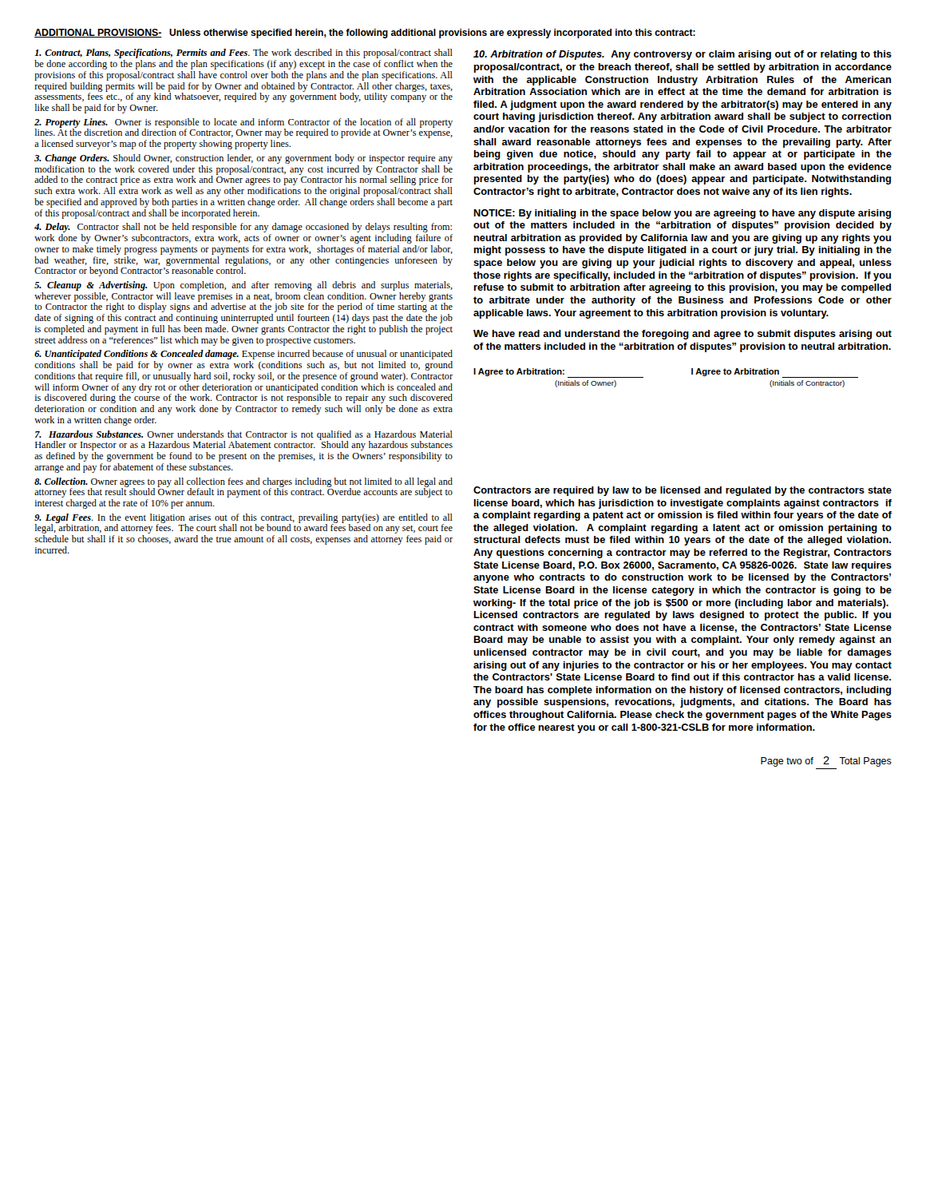ADDITIONAL PROVISIONS- Unless otherwise specified herein, the following additional provisions are expressly incorporated into this contract:
1. Contract, Plans, Specifications, Permits and Fees. The work described in this proposal/contract shall be done according to the plans and the plan specifications (if any) except in the case of conflict when the provisions of this proposal/contract shall have control over both the plans and the plan specifications. All required building permits will be paid for by Owner and obtained by Contractor. All other charges, taxes, assessments, fees etc., of any kind whatsoever, required by any government body, utility company or the like shall be paid for by Owner.
2. Property Lines. Owner is responsible to locate and inform Contractor of the location of all property lines. At the discretion and direction of Contractor, Owner may be required to provide at Owner’s expense, a licensed surveyor’s map of the property showing property lines.
3. Change Orders. Should Owner, construction lender, or any government body or inspector require any modification to the work covered under this proposal/contract, any cost incurred by Contractor shall be added to the contract price as extra work and Owner agrees to pay Contractor his normal selling price for such extra work. All extra work as well as any other modifications to the original proposal/contract shall be specified and approved by both parties in a written change order. All change orders shall become a part of this proposal/contract and shall be incorporated herein.
4. Delay. Contractor shall not be held responsible for any damage occasioned by delays resulting from: work done by Owner’s subcontractors, extra work, acts of owner or owner’s agent including failure of owner to make timely progress payments or payments for extra work, shortages of material and/or labor, bad weather, fire, strike, war, governmental regulations, or any other contingencies unforeseen by Contractor or beyond Contractor’s reasonable control.
5. Cleanup & Advertising. Upon completion, and after removing all debris and surplus materials, wherever possible, Contractor will leave premises in a neat, broom clean condition. Owner hereby grants to Contractor the right to display signs and advertise at the job site for the period of time starting at the date of signing of this contract and continuing uninterrupted until fourteen (14) days past the date the job is completed and payment in full has been made. Owner grants Contractor the right to publish the project street address on a “references” list which may be given to prospective customers.
6. Unanticipated Conditions & Concealed damage. Expense incurred because of unusual or unanticipated conditions shall be paid for by owner as extra work (conditions such as, but not limited to, ground conditions that require fill, or unusually hard soil, rocky soil, or the presence of ground water). Contractor will inform Owner of any dry rot or other deterioration or unanticipated condition which is concealed and is discovered during the course of the work. Contractor is not responsible to repair any such discovered deterioration or condition and any work done by Contractor to remedy such will only be done as extra work in a written change order.
7. Hazardous Substances. Owner understands that Contractor is not qualified as a Hazardous Material Handler or Inspector or as a Hazardous Material Abatement contractor. Should any hazardous substances as defined by the government be found to be present on the premises, it is the Owners’ responsibility to arrange and pay for abatement of these substances.
8. Collection. Owner agrees to pay all collection fees and charges including but not limited to all legal and attorney fees that result should Owner default in payment of this contract. Overdue accounts are subject to interest charged at the rate of 10% per annum.
9. Legal Fees. In the event litigation arises out of this contract, prevailing party(ies) are entitled to all legal, arbitration, and attorney fees. The court shall not be bound to award fees based on any set, court fee schedule but shall if it so chooses, award the true amount of all costs, expenses and attorney fees paid or incurred.
10. Arbitration of Disputes. Any controversy or claim arising out of or relating to this proposal/contract, or the breach thereof, shall be settled by arbitration in accordance with the applicable Construction Industry Arbitration Rules of the American Arbitration Association which are in effect at the time the demand for arbitration is filed. A judgment upon the award rendered by the arbitrator(s) may be entered in any court having jurisdiction thereof. Any arbitration award shall be subject to correction and/or vacation for the reasons stated in the Code of Civil Procedure. The arbitrator shall award reasonable attorneys fees and expenses to the prevailing party. After being given due notice, should any party fail to appear at or participate in the arbitration proceedings, the arbitrator shall make an award based upon the evidence presented by the party(ies) who do (does) appear and participate. Notwithstanding Contractor’s right to arbitrate, Contractor does not waive any of its lien rights.
NOTICE: By initialing in the space below you are agreeing to have any dispute arising out of the matters included in the “arbitration of disputes” provision decided by neutral arbitration as provided by California law and you are giving up any rights you might possess to have the dispute litigated in a court or jury trial. By initialing in the space below you are giving up your judicial rights to discovery and appeal, unless those rights are specifically, included in the “arbitration of disputes” provision. If you refuse to submit to arbitration after agreeing to this provision, you may be compelled to arbitrate under the authority of the Business and Professions Code or other applicable laws. Your agreement to this arbitration provision is voluntary.
We have read and understand the foregoing and agree to submit disputes arising out of the matters included in the “arbitration of disputes” provision to neutral arbitration.
I Agree to Arbitration:
(Initials of Owner)
I Agree to Arbitration
(Initials of Contractor)
Contractors are required by law to be licensed and regulated by the contractors state license board, which has jurisdiction to investigate complaints against contractors if a complaint regarding a patent act or omission is filed within four years of the date of the alleged violation. A complaint regarding a latent act or omission pertaining to structural defects must be filed within 10 years of the date of the alleged violation. Any questions concerning a contractor may be referred to the Registrar, Contractors State License Board, P.O. Box 26000, Sacramento, CA 95826-0026. State law requires anyone who contracts to do construction work to be licensed by the Contractors’ State License Board in the license category in which the contractor is going to be working- If the total price of the job is $500 or more (including labor and materials). Licensed contractors are regulated by laws designed to protect the public. If you contract with someone who does not have a license, the Contractors’ State License Board may be unable to assist you with a complaint. Your only remedy against an unlicensed contractor may be in civil court, and you may be liable for damages arising out of any injuries to the contractor or his or her employees. You may contact the Contractors' State License Board to find out if this contractor has a valid license. The board has complete information on the history of licensed contractors, including any possible suspensions, revocations, judgments, and citations. The Board has offices throughout California. Please check the government pages of the White Pages for the office nearest you or call 1-800-321-CSLB for more information.
Page two of 2 Total Pages